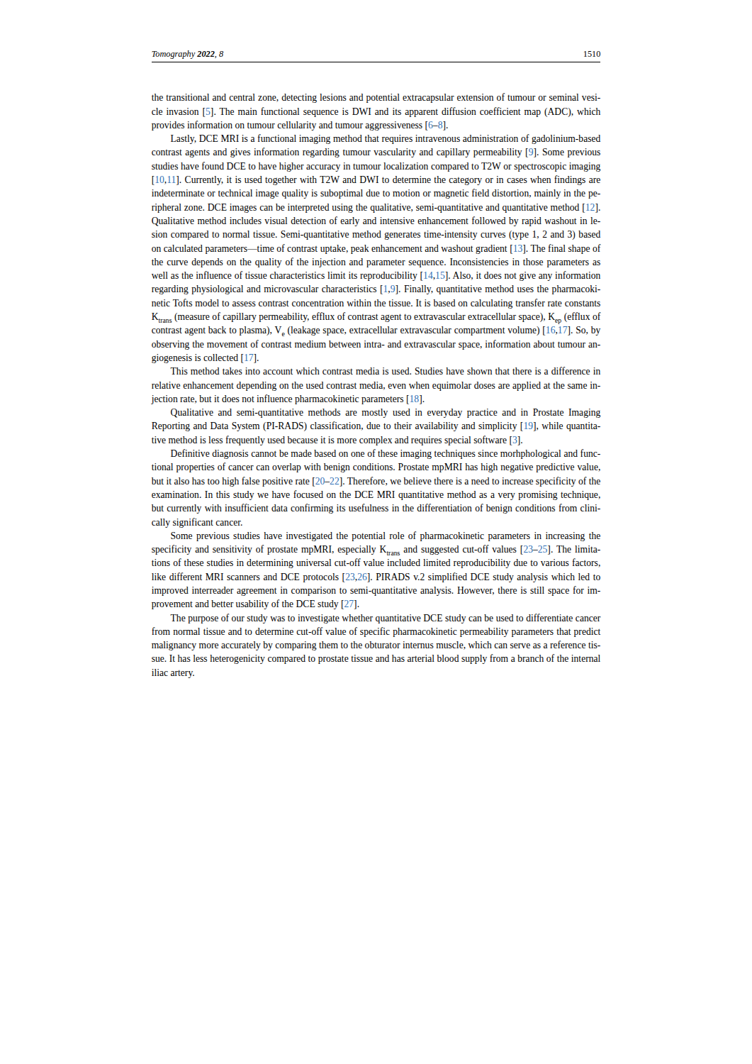Tomography 2022, 8 1510
the transitional and central zone, detecting lesions and potential extracapsular extension of tumour or seminal vesicle invasion [5]. The main functional sequence is DWI and its apparent diffusion coefficient map (ADC), which provides information on tumour cellularity and tumour aggressiveness [6–8].
Lastly, DCE MRI is a functional imaging method that requires intravenous administration of gadolinium-based contrast agents and gives information regarding tumour vascularity and capillary permeability [9]. Some previous studies have found DCE to have higher accuracy in tumour localization compared to T2W or spectroscopic imaging [10,11]. Currently, it is used together with T2W and DWI to determine the category or in cases when findings are indeterminate or technical image quality is suboptimal due to motion or magnetic field distortion, mainly in the peripheral zone. DCE images can be interpreted using the qualitative, semi-quantitative and quantitative method [12]. Qualitative method includes visual detection of early and intensive enhancement followed by rapid washout in lesion compared to normal tissue. Semi-quantitative method generates time-intensity curves (type 1, 2 and 3) based on calculated parameters—time of contrast uptake, peak enhancement and washout gradient [13]. The final shape of the curve depends on the quality of the injection and parameter sequence. Inconsistencies in those parameters as well as the influence of tissue characteristics limit its reproducibility [14,15]. Also, it does not give any information regarding physiological and microvascular characteristics [1,9]. Finally, quantitative method uses the pharmacokinetic Tofts model to assess contrast concentration within the tissue. It is based on calculating transfer rate constants Ktrans (measure of capillary permeability, efflux of contrast agent to extravascular extracellular space), Kep (efflux of contrast agent back to plasma), Ve (leakage space, extracellular extravascular compartment volume) [16,17]. So, by observing the movement of contrast medium between intra- and extravascular space, information about tumour angiogenesis is collected [17].
This method takes into account which contrast media is used. Studies have shown that there is a difference in relative enhancement depending on the used contrast media, even when equimolar doses are applied at the same injection rate, but it does not influence pharmacokinetic parameters [18].
Qualitative and semi-quantitative methods are mostly used in everyday practice and in Prostate Imaging Reporting and Data System (PI-RADS) classification, due to their availability and simplicity [19], while quantitative method is less frequently used because it is more complex and requires special software [3].
Definitive diagnosis cannot be made based on one of these imaging techniques since morhphological and functional properties of cancer can overlap with benign conditions. Prostate mpMRI has high negative predictive value, but it also has too high false positive rate [20–22]. Therefore, we believe there is a need to increase specificity of the examination. In this study we have focused on the DCE MRI quantitative method as a very promising technique, but currently with insufficient data confirming its usefulness in the differentiation of benign conditions from clinically significant cancer.
Some previous studies have investigated the potential role of pharmacokinetic parameters in increasing the specificity and sensitivity of prostate mpMRI, especially Ktrans and suggested cut-off values [23–25]. The limitations of these studies in determining universal cut-off value included limited reproducibility due to various factors, like different MRI scanners and DCE protocols [23,26]. PIRADS v.2 simplified DCE study analysis which led to improved interreader agreement in comparison to semi-quantitative analysis. However, there is still space for improvement and better usability of the DCE study [27].
The purpose of our study was to investigate whether quantitative DCE study can be used to differentiate cancer from normal tissue and to determine cut-off value of specific pharmacokinetic permeability parameters that predict malignancy more accurately by comparing them to the obturator internus muscle, which can serve as a reference tissue. It has less heterogenicity compared to prostate tissue and has arterial blood supply from a branch of the internal iliac artery.